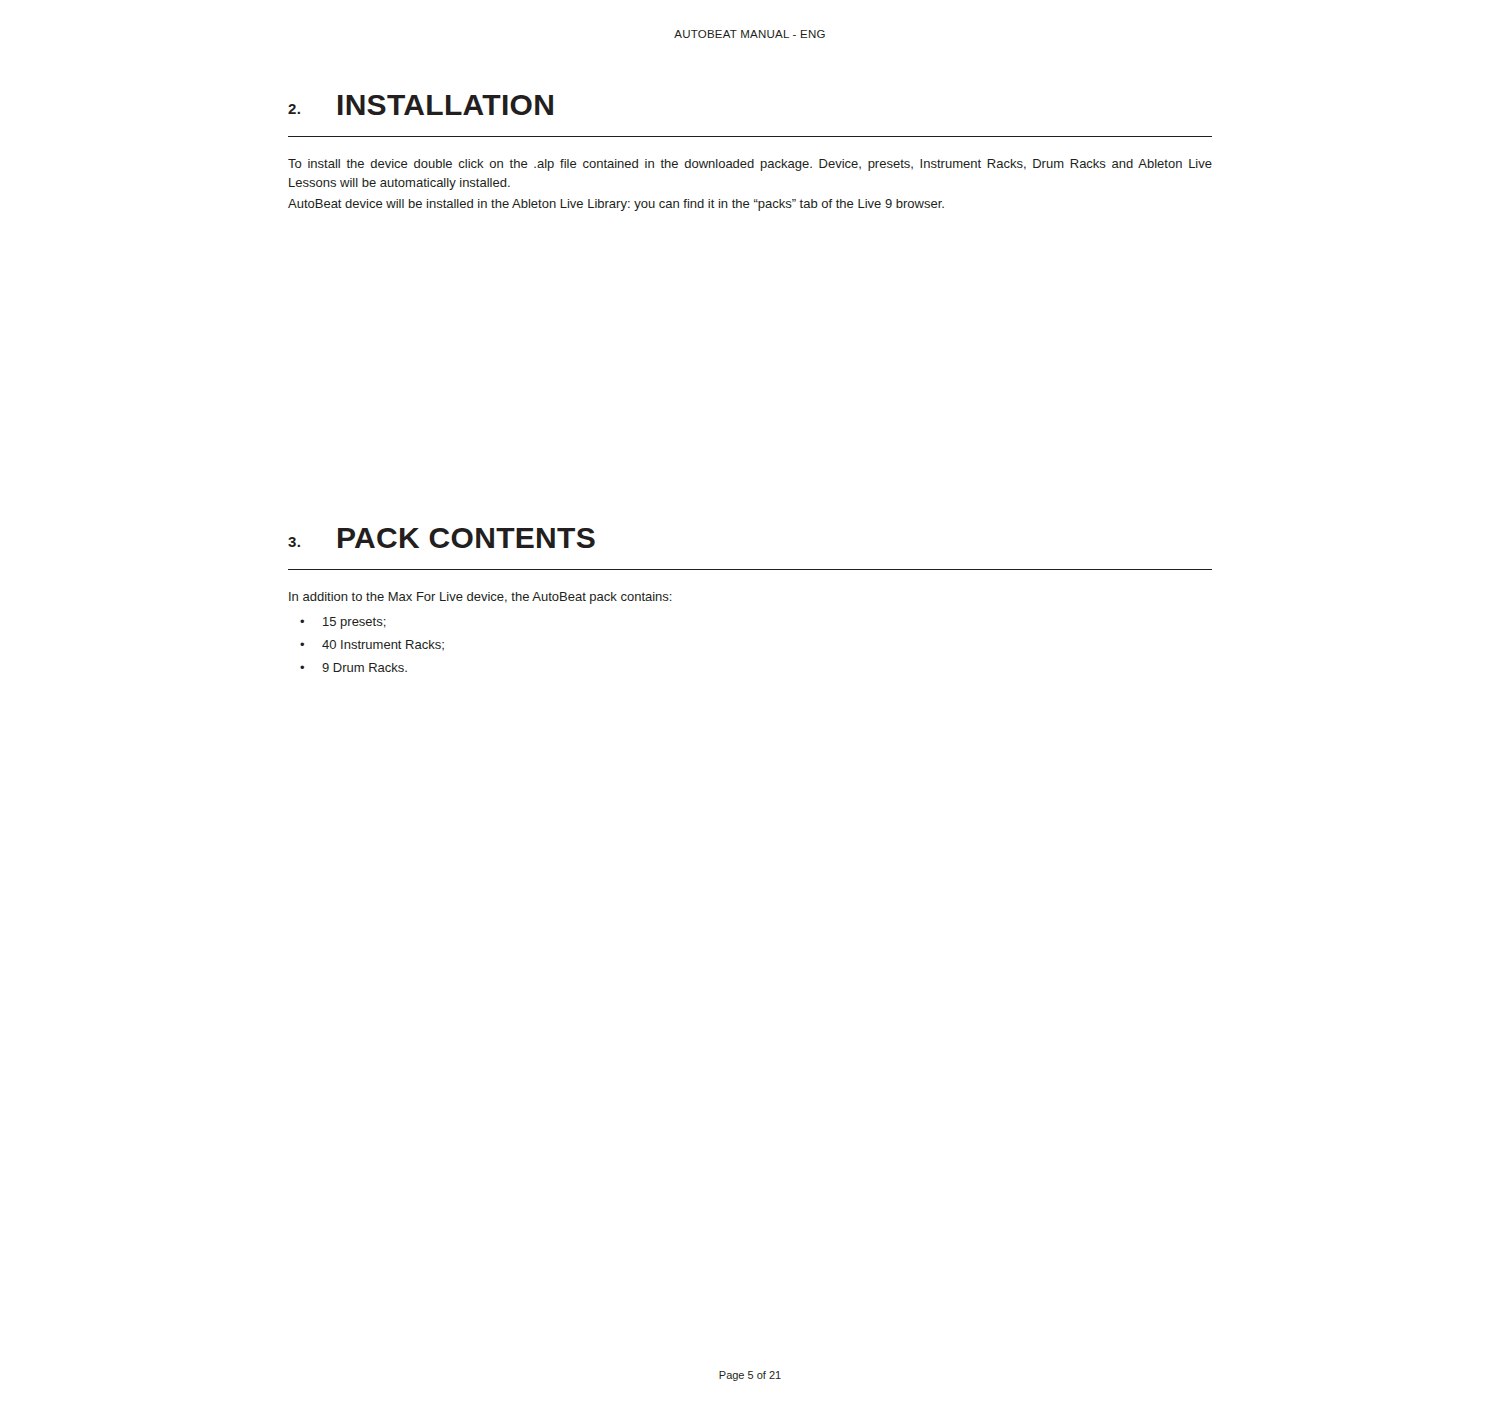AUTOBEAT MANUAL - ENG
2. INSTALLATION
To install the device double click on the .alp file contained in the downloaded package. Device, presets, Instrument Racks, Drum Racks and Ableton Live Lessons will be automatically installed.
AutoBeat device will be installed in the Ableton Live Library: you can find it in the “packs” tab of the Live 9 browser.
3. PACK CONTENTS
In addition to the Max For Live device, the AutoBeat pack contains:
15 presets;
40 Instrument Racks;
9 Drum Racks.
Page 5 of 21